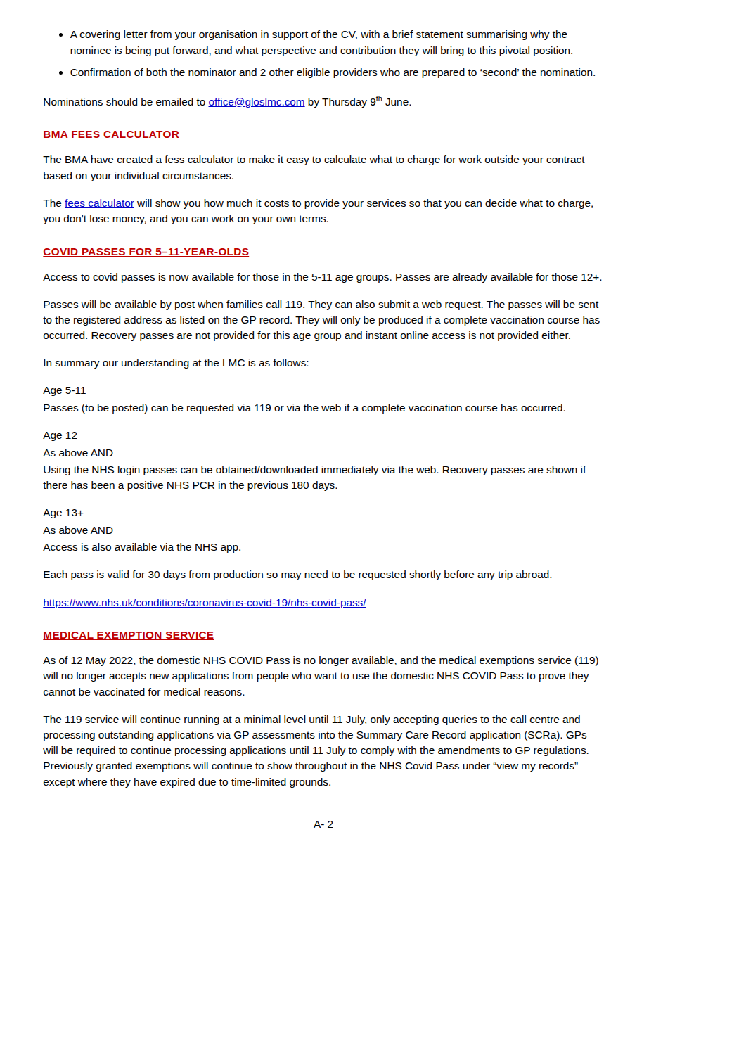A covering letter from your organisation in support of the CV, with a brief statement summarising why the nominee is being put forward, and what perspective and contribution they will bring to this pivotal position.
Confirmation of both the nominator and 2 other eligible providers who are prepared to ‘second’ the nomination.
Nominations should be emailed to office@gloslmc.com by Thursday 9th June.
BMA FEES CALCULATOR
The BMA have created a fess calculator to make it easy to calculate what to charge for work outside your contract based on your individual circumstances.
The fees calculator will show you how much it costs to provide your services so that you can decide what to charge, you don't lose money, and you can work on your own terms.
COVID PASSES FOR 5–11-YEAR-OLDS
Access to covid passes is now available for those in the 5-11 age groups. Passes are already available for those 12+.
Passes will be available by post when families call 119. They can also submit a web request. The passes will be sent to the registered address as listed on the GP record. They will only be produced if a complete vaccination course has occurred. Recovery passes are not provided for this age group and instant online access is not provided either.
In summary our understanding at the LMC is as follows:
Age 5-11
Passes (to be posted) can be requested via 119 or via the web if a complete vaccination course has occurred.
Age 12
As above AND
Using the NHS login passes can be obtained/downloaded immediately via the web. Recovery passes are shown if there has been a positive NHS PCR in the previous 180 days.
Age 13+
As above AND
Access is also available via the NHS app.
Each pass is valid for 30 days from production so may need to be requested shortly before any trip abroad.
https://www.nhs.uk/conditions/coronavirus-covid-19/nhs-covid-pass/
MEDICAL EXEMPTION SERVICE
As of 12 May 2022, the domestic NHS COVID Pass is no longer available, and the medical exemptions service (119) will no longer accepts new applications from people who want to use the domestic NHS COVID Pass to prove they cannot be vaccinated for medical reasons.
The 119 service will continue running at a minimal level until 11 July, only accepting queries to the call centre and processing outstanding applications via GP assessments into the Summary Care Record application (SCRa). GPs will be required to continue processing applications until 11 July to comply with the amendments to GP regulations. Previously granted exemptions will continue to show throughout in the NHS Covid Pass under “view my records” except where they have expired due to time-limited grounds.
A- 2